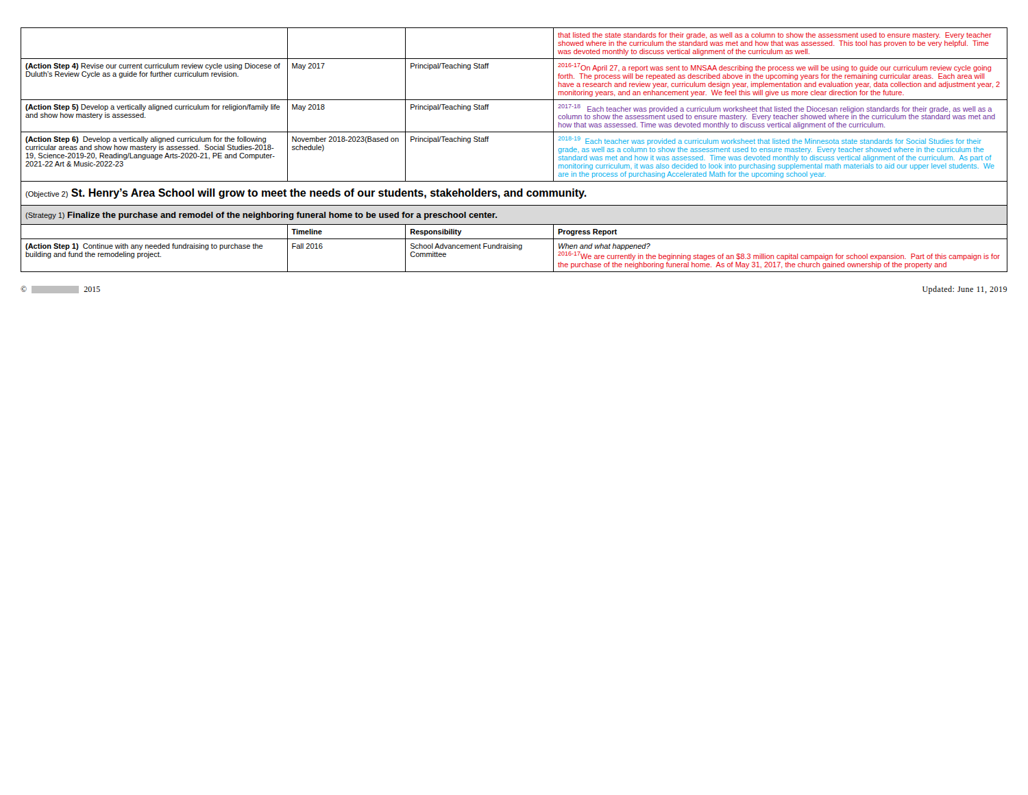| | | | that listed the state standards for their grade, as well as a column to show the assessment used to ensure mastery. Every teacher showed where in the curriculum the standard was met and how that was assessed. This tool has proven to be very helpful. Time was devoted monthly to discuss vertical alignment of the curriculum as well. |
| (Action Step 4) Revise our current curriculum review cycle using Diocese of Duluth’s Review Cycle as a guide for further curriculum revision. | May 2017 | Principal/Teaching Staff | 2016-17 On April 27, a report was sent to MNSAA describing the process we will be using to guide our curriculum review cycle going forth. The process will be repeated as described above in the upcoming years for the remaining curricular areas. Each area will have a research and review year, curriculum design year, implementation and evaluation year, data collection and adjustment year, 2 monitoring years, and an enhancement year. We feel this will give us more clear direction for the future. |
| (Action Step 5) Develop a vertically aligned curriculum for religion/family life and show how mastery is assessed. | May 2018 | Principal/Teaching Staff | 2017-18 Each teacher was provided a curriculum worksheet that listed the Diocesan religion standards for their grade, as well as a column to show the assessment used to ensure mastery. Every teacher showed where in the curriculum the standard was met and how that was assessed. Time was devoted monthly to discuss vertical alignment of the curriculum. |
| (Action Step 6) Develop a vertically aligned curriculum for the following curricular areas and show how mastery is assessed. Social Studies-2018-19, Science-2019-20, Reading/Language Arts-2020-21, PE and Computer-2021-22 Art & Music-2022-23 | November 2018-2023(Based on schedule) | Principal/Teaching Staff | 2018-19 Each teacher was provided a curriculum worksheet that listed the Minnesota state standards for Social Studies for their grade, as well as a column to show the assessment used to ensure mastery. Every teacher showed where in the curriculum the standard was met and how it was assessed. Time was devoted monthly to discuss vertical alignment of the curriculum. As part of monitoring curriculum, it was also decided to look into purchasing supplemental math materials to aid our upper level students. We are in the process of purchasing Accelerated Math for the upcoming school year. |
| (Objective 2) St. Henry’s Area School will grow to meet the needs of our students, stakeholders, and community. |
| (Strategy 1) Finalize the purchase and remodel of the neighboring funeral home to be used for a preschool center. |
| | Timeline | Responsibility | Progress Report |
| (Action Step 1) Continue with any needed fundraising to purchase the building and fund the remodeling project. | Fall 2016 | School Advancement Fundraising Committee | When and what happened? 2016-17 We are currently in the beginning stages of an $8.3 million capital campaign for school expansion. Part of this campaign is for the purchase of the neighboring funeral home. As of May 31, 2017, the church gained ownership of the property and |
© MNSAA 2015
Updated: June 11, 2019